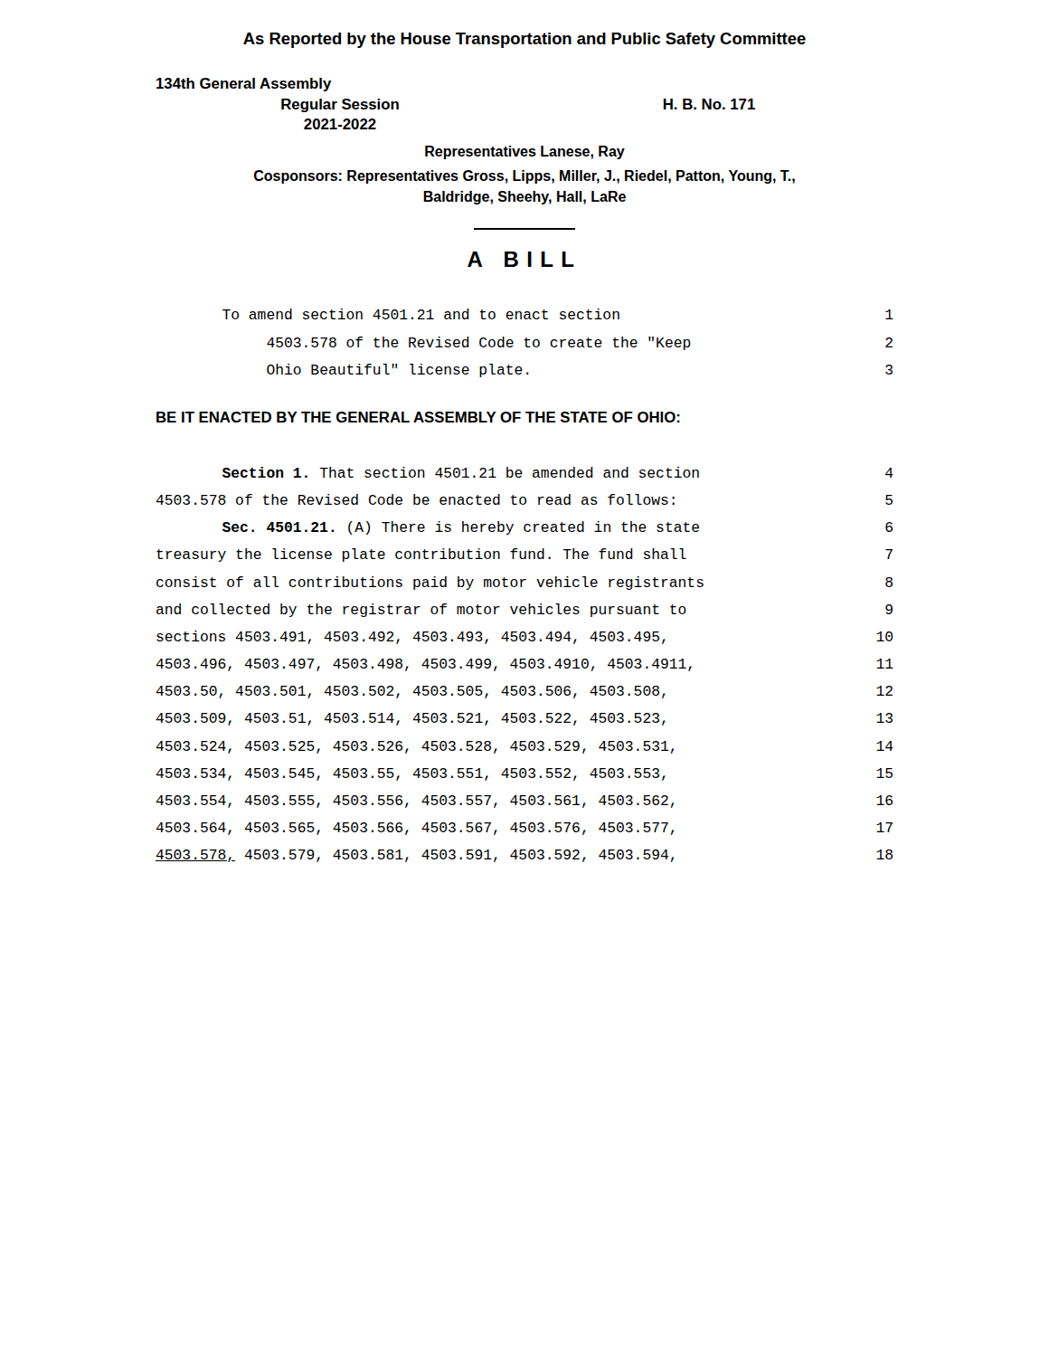As Reported by the House Transportation and Public Safety Committee
134th General Assembly
Regular Session
H. B. No. 171
2021-2022
Representatives Lanese, Ray
Cosponsors: Representatives Gross, Lipps, Miller, J., Riedel, Patton, Young, T.,
Baldridge, Sheehy, Hall, LaRe
A BILL
To amend section 4501.21 and to enact section 1
4503.578 of the Revised Code to create the "Keep 2
Ohio Beautiful" license plate. 3
BE IT ENACTED BY THE GENERAL ASSEMBLY OF THE STATE OF OHIO:
Section 1. That section 4501.21 be amended and section 4
4503.578 of the Revised Code be enacted to read as follows: 5
Sec. 4501.21. (A) There is hereby created in the state 6
treasury the license plate contribution fund. The fund shall 7
consist of all contributions paid by motor vehicle registrants 8
and collected by the registrar of motor vehicles pursuant to 9
sections 4503.491, 4503.492, 4503.493, 4503.494, 4503.495, 10
4503.496, 4503.497, 4503.498, 4503.499, 4503.4910, 4503.4911, 11
4503.50, 4503.501, 4503.502, 4503.505, 4503.506, 4503.508, 12
4503.509, 4503.51, 4503.514, 4503.521, 4503.522, 4503.523, 13
4503.524, 4503.525, 4503.526, 4503.528, 4503.529, 4503.531, 14
4503.534, 4503.545, 4503.55, 4503.551, 4503.552, 4503.553, 15
4503.554, 4503.555, 4503.556, 4503.557, 4503.561, 4503.562, 16
4503.564, 4503.565, 4503.566, 4503.567, 4503.576, 4503.577, 17
4503.578, 4503.579, 4503.581, 4503.591, 4503.592, 4503.594, 18